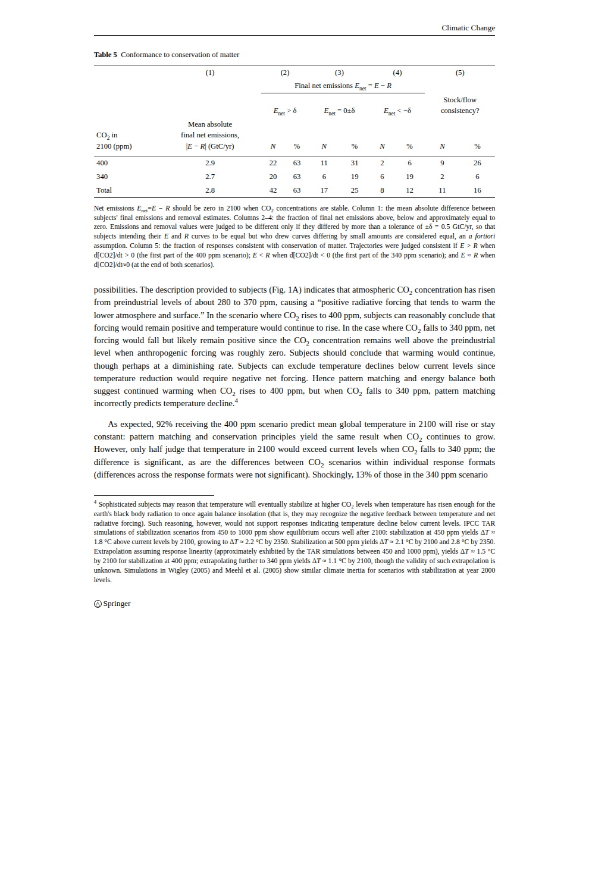Climatic Change
Table 5 Conformance to conservation of matter
| | (1) | (2) | (3) | (4) | (5) |
| | | Final net emissions E net = E − R | |
| | | E net > δ | E net = 0±δ | E net < −δ | Stock/flow consistency? |
| CO 2 in 2100 (ppm) | Mean absolute final net emissions, / E − R / (GtC/yr) | N | % | N | % | N | % | N | % |
| 400 | 2.9 | 22 | 63 | 11 | 31 | 2 | 6 | 9 | 26 |
| 340 | 2.7 | 20 | 63 | 6 | 19 | 6 | 19 | 2 | 6 |
| Total | 2.8 | 42 | 63 | 17 | 25 | 8 | 12 | 11 | 16 |
Net emissions Enet=E − R should be zero in 2100 when CO2 concentrations are stable. Column 1: the mean absolute difference between subjects' final emissions and removal estimates. Columns 2–4: the fraction of final net emissions above, below and approximately equal to zero. Emissions and removal values were judged to be different only if they differed by more than a tolerance of ±δ = 0.5 GtC/yr, so that subjects intending their E and R curves to be equal but who drew curves differing by small amounts are considered equal, an a fortiori assumption. Column 5: the fraction of responses consistent with conservation of matter. Trajectories were judged consistent if E > R when d[CO2]/dt > 0 (the first part of the 400 ppm scenario); E < R when d[CO2]/dt < 0 (the first part of the 340 ppm scenario); and E ≈ R when d[CO2]/dt≈0 (at the end of both scenarios).
possibilities. The description provided to subjects (Fig. 1A) indicates that atmospheric CO2 concentration has risen from preindustrial levels of about 280 to 370 ppm, causing a “positive radiative forcing that tends to warm the lower atmosphere and surface.” In the scenario where CO2 rises to 400 ppm, subjects can reasonably conclude that forcing would remain positive and temperature would continue to rise. In the case where CO2 falls to 340 ppm, net forcing would fall but likely remain positive since the CO2 concentration remains well above the preindustrial level when anthropogenic forcing was roughly zero. Subjects should conclude that warming would continue, though perhaps at a diminishing rate. Subjects can exclude temperature declines below current levels since temperature reduction would require negative net forcing. Hence pattern matching and energy balance both suggest continued warming when CO2 rises to 400 ppm, but when CO2 falls to 340 ppm, pattern matching incorrectly predicts temperature decline.4
As expected, 92% receiving the 400 ppm scenario predict mean global temperature in 2100 will rise or stay constant: pattern matching and conservation principles yield the same result when CO2 continues to grow. However, only half judge that temperature in 2100 would exceed current levels when CO2 falls to 340 ppm; the difference is significant, as are the differences between CO2 scenarios within individual response formats (differences across the response formats were not significant). Shockingly, 13% of those in the 340 ppm scenario
4 Sophisticated subjects may reason that temperature will eventually stabilize at higher CO2 levels when temperature has risen enough for the earth's black body radiation to once again balance insolation (that is, they may recognize the negative feedback between temperature and net radiative forcing). Such reasoning, however, would not support responses indicating temperature decline below current levels. IPCC TAR simulations of stabilization scenarios from 450 to 1000 ppm show equilibrium occurs well after 2100: stabilization at 450 ppm yields ΔT ≈ 1.8 °C above current levels by 2100, growing to ΔT ≈ 2.2 °C by 2350. Stabilization at 500 ppm yields ΔT ≈ 2.1 °C by 2100 and 2.8 °C by 2350. Extrapolation assuming response linearity (approximately exhibited by the TAR simulations between 450 and 1000 ppm), yields ΔT ≈ 1.5 °C by 2100 for stabilization at 400 ppm; extrapolating further to 340 ppm yields ΔT ≈ 1.1 °C by 2100, though the validity of such extrapolation is unknown. Simulations in Wigley (2005) and Meehl et al. (2005) show similar climate inertia for scenarios with stabilization at year 2000 levels.
△Springer